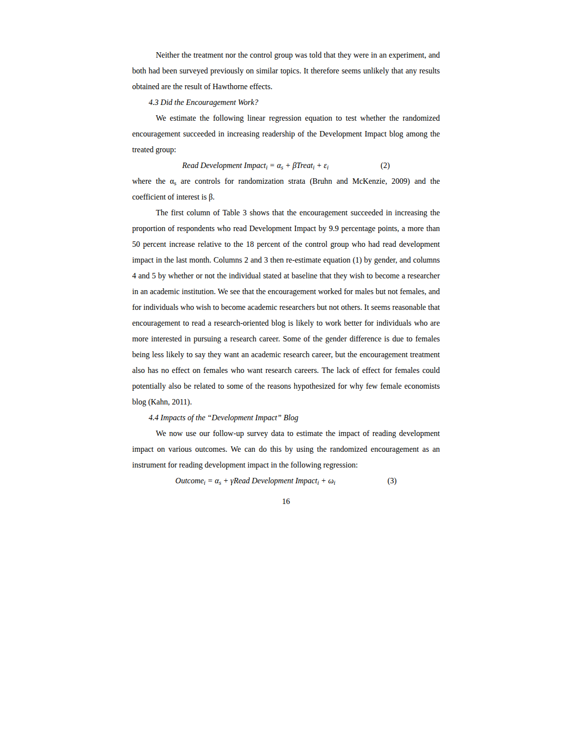Neither the treatment nor the control group was told that they were in an experiment, and both had been surveyed previously on similar topics. It therefore seems unlikely that any results obtained are the result of Hawthorne effects.
4.3 Did the Encouragement Work?
We estimate the following linear regression equation to test whether the randomized encouragement succeeded in increasing readership of the Development Impact blog among the treated group:
Read Development Impacti = αs + βTreati + εi(2)
where the αs are controls for randomization strata (Bruhn and McKenzie, 2009) and the coefficient of interest is β.
The first column of Table 3 shows that the encouragement succeeded in increasing the proportion of respondents who read Development Impact by 9.9 percentage points, a more than 50 percent increase relative to the 18 percent of the control group who had read development impact in the last month. Columns 2 and 3 then re-estimate equation (1) by gender, and columns 4 and 5 by whether or not the individual stated at baseline that they wish to become a researcher in an academic institution. We see that the encouragement worked for males but not females, and for individuals who wish to become academic researchers but not others. It seems reasonable that encouragement to read a research-oriented blog is likely to work better for individuals who are more interested in pursuing a research career. Some of the gender difference is due to females being less likely to say they want an academic research career, but the encouragement treatment also has no effect on females who want research careers. The lack of effect for females could potentially also be related to some of the reasons hypothesized for why few female economists blog (Kahn, 2011).
4.4 Impacts of the “Development Impact” Blog
We now use our follow-up survey data to estimate the impact of reading development impact on various outcomes. We can do this by using the randomized encouragement as an instrument for reading development impact in the following regression:
Outcomei = αs + γRead Development Impacti + ωi(3)
16